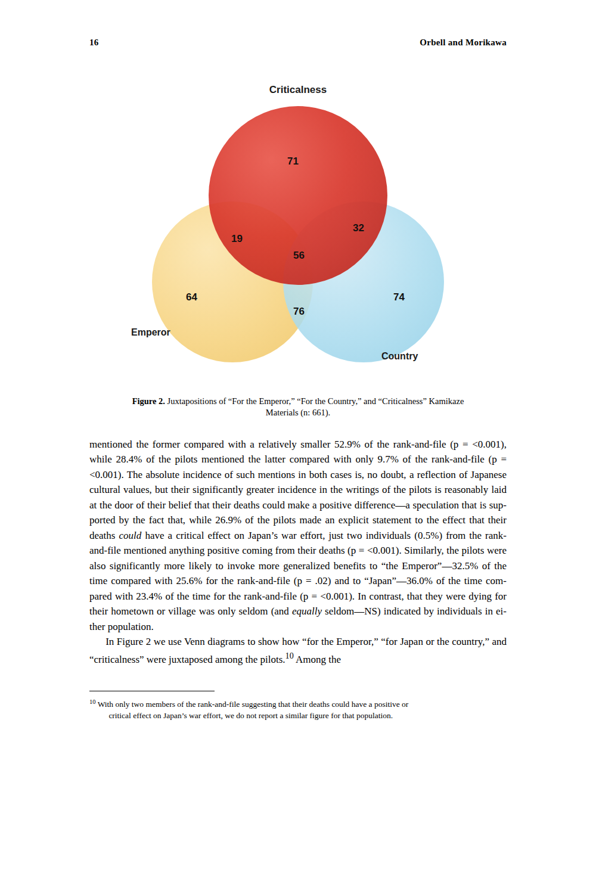16 Orbell and Morikawa
Criticalness
71 19 32 56 64 76 74 Emperor Country
Figure 2. Juxtapositions of “For the Emperor,” “For the Country,” and “Criticalness” Kamikaze Materials (n: 661).
mentioned the former compared with a relatively smaller 52.9% of the rank-and-file (p = <0.001), while 28.4% of the pilots mentioned the latter compared with only 9.7% of the rank-and-file (p = <0.001). The absolute incidence of such mentions in both cases is, no doubt, a reflection of Japanese cultural values, but their significantly greater incidence in the writings of the pilots is reasonably laid at the door of their belief that their deaths could make a positive difference—a speculation that is supported by the fact that, while 26.9% of the pilots made an explicit statement to the effect that their deaths could have a critical effect on Japan’s war effort, just two individuals (0.5%) from the rank-and-file mentioned anything positive coming from their deaths (p = <0.001). Similarly, the pilots were also significantly more likely to invoke more generalized benefits to “the Emperor”—32.5% of the time compared with 25.6% for the rank-and-file (p = .02) and to “Japan”—36.0% of the time compared with 23.4% of the time for the rank-and-file (p = <0.001). In contrast, that they were dying for their hometown or village was only seldom (and equally seldom—NS) indicated by individuals in either population.
In Figure 2 we use Venn diagrams to show how “for the Emperor,” “for Japan or the country,” and “criticalness” were juxtaposed among the pilots.10 Among the
10 With only two members of the rank-and-file suggesting that their deaths could have a positive or critical effect on Japan’s war effort, we do not report a similar figure for that population.